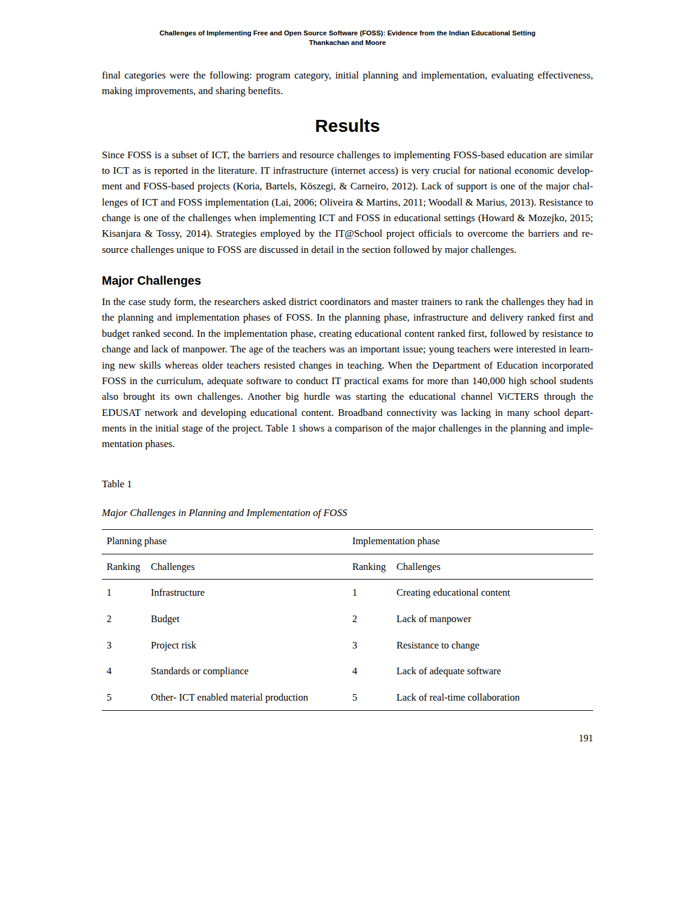Challenges of Implementing Free and Open Source Software (FOSS): Evidence from the Indian Educational Setting Thankachan and Moore
final categories were the following: program category, initial planning and implementation, evaluating effectiveness, making improvements, and sharing benefits.
Results
Since FOSS is a subset of ICT, the barriers and resource challenges to implementing FOSS-based education are similar to ICT as is reported in the literature. IT infrastructure (internet access) is very crucial for national economic development and FOSS-based projects (Koria, Bartels, Köszegi, & Carneiro, 2012). Lack of support is one of the major challenges of ICT and FOSS implementation (Lai, 2006; Oliveira & Martins, 2011; Woodall & Marius, 2013). Resistance to change is one of the challenges when implementing ICT and FOSS in educational settings (Howard & Mozejko, 2015; Kisanjara & Tossy, 2014). Strategies employed by the IT@School project officials to overcome the barriers and resource challenges unique to FOSS are discussed in detail in the section followed by major challenges.
Major Challenges
In the case study form, the researchers asked district coordinators and master trainers to rank the challenges they had in the planning and implementation phases of FOSS. In the planning phase, infrastructure and delivery ranked first and budget ranked second. In the implementation phase, creating educational content ranked first, followed by resistance to change and lack of manpower. The age of the teachers was an important issue; young teachers were interested in learning new skills whereas older teachers resisted changes in teaching. When the Department of Education incorporated FOSS in the curriculum, adequate software to conduct IT practical exams for more than 140,000 high school students also brought its own challenges. Another big hurdle was starting the educational channel ViCTERS through the EDUSAT network and developing educational content. Broadband connectivity was lacking in many school departments in the initial stage of the project. Table 1 shows a comparison of the major challenges in the planning and implementation phases.
Table 1
Major Challenges in Planning and Implementation of FOSS
Major Challenges in Planning and Implementation of FOSS
| Planning phase | Implementation phase |
| --- | --- |
| Ranking | Challenges | Ranking | Challenges |
| 1 | Infrastructure | 1 | Creating educational content |
| 2 | Budget | 2 | Lack of manpower |
| 3 | Project risk | 3 | Resistance to change |
| 4 | Standards or compliance | 4 | Lack of adequate software |
| 5 | Other- ICT enabled material production | 5 | Lack of real-time collaboration |
191